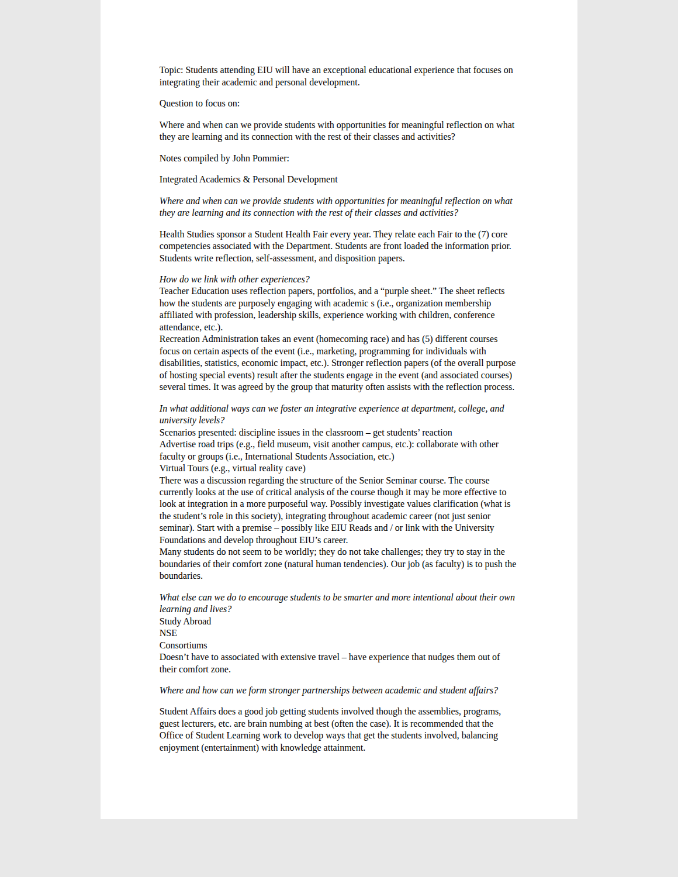Topic: Students attending EIU will have an exceptional educational experience that focuses on integrating their academic and personal development.
Question to focus on:
Where and when can we provide students with opportunities for meaningful reflection on what they are learning and its connection with the rest of their classes and activities?
Notes compiled by John Pommier:
Integrated Academics & Personal Development
Where and when can we provide students with opportunities for meaningful reflection on what they are learning and its connection with the rest of their classes and activities?
Health Studies sponsor a Student Health Fair every year. They relate each Fair to the (7) core competencies associated with the Department. Students are front loaded the information prior. Students write reflection, self-assessment, and disposition papers.
How do we link with other experiences?
Teacher Education uses reflection papers, portfolios, and a “purple sheet.” The sheet reflects how the students are purposely engaging with academic s (i.e., organization membership affiliated with profession, leadership skills, experience working with children, conference attendance, etc.).
Recreation Administration takes an event (homecoming race) and has (5) different courses focus on certain aspects of the event (i.e., marketing, programming for individuals with disabilities, statistics, economic impact, etc.). Stronger reflection papers (of the overall purpose of hosting special events) result after the students engage in the event (and associated courses) several times. It was agreed by the group that maturity often assists with the reflection process.
In what additional ways can we foster an integrative experience at department, college, and university levels?
Scenarios presented: discipline issues in the classroom – get students’ reaction
Advertise road trips (e.g., field museum, visit another campus, etc.): collaborate with other faculty or groups (i.e., International Students Association, etc.)
Virtual Tours (e.g., virtual reality cave)
There was a discussion regarding the structure of the Senior Seminar course. The course currently looks at the use of critical analysis of the course though it may be more effective to look at integration in a more purposeful way. Possibly investigate values clarification (what is the student’s role in this society), integrating throughout academic career (not just senior seminar). Start with a premise – possibly like EIU Reads and / or link with the University Foundations and develop throughout EIU’s career.
Many students do not seem to be worldly; they do not take challenges; they try to stay in the boundaries of their comfort zone (natural human tendencies). Our job (as faculty) is to push the boundaries.
What else can we do to encourage students to be smarter and more intentional about their own learning and lives?
Study Abroad
NSE
Consortiums
Doesn’t have to associated with extensive travel – have experience that nudges them out of their comfort zone.
Where and how can we form stronger partnerships between academic and student affairs?
Student Affairs does a good job getting students involved though the assemblies, programs, guest lecturers, etc. are brain numbing at best (often the case). It is recommended that the Office of Student Learning work to develop ways that get the students involved, balancing enjoyment (entertainment) with knowledge attainment.